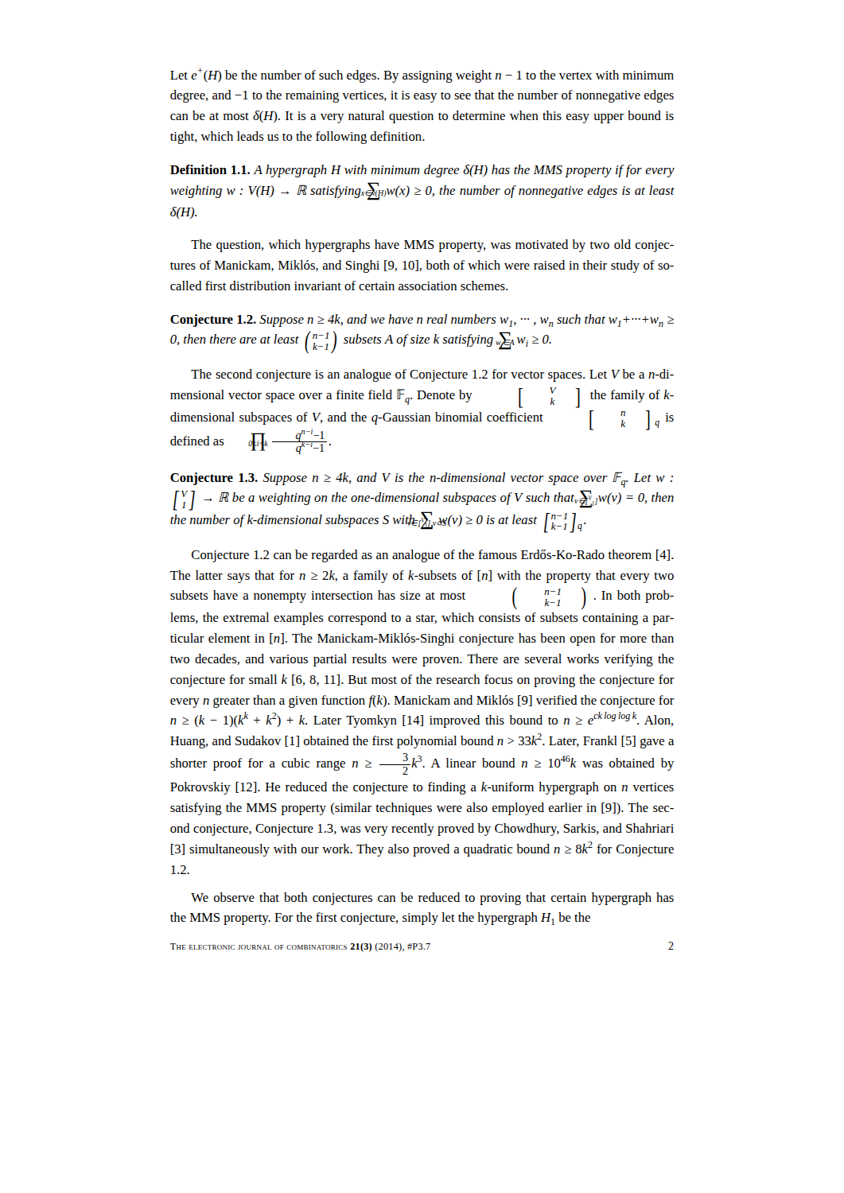Let e+(H) be the number of such edges. By assigning weight n − 1 to the vertex with minimum degree, and −1 to the remaining vertices, it is easy to see that the number of nonnegative edges can be at most δ(H). It is a very natural question to determine when this easy upper bound is tight, which leads us to the following definition.
Definition 1.1. A hypergraph H with minimum degree δ(H) has the MMS property if for every weighting w : V(H) → ℝ satisfying ∑x∈v(H) w(x) ≥ 0, the number of nonnegative edges is at least δ(H).
The question, which hypergraphs have MMS property, was motivated by two old conjectures of Manickam, Miklós, and Singhi [9, 10], both of which were raised in their study of so-called first distribution invariant of certain association schemes.
Conjecture 1.2. Suppose n ≥ 4k, and we have n real numbers w1, ··· , wn such that w1+···+wn ≥ 0, then there are at least (n−1 k−1) subsets A of size k satisfying ∑wi∈A wi ≥ 0.
The second conjecture is an analogue of Conjecture 1.2 for vector spaces. Let V be a n-dimensional vector space over a finite field 𝔽q. Denote by [Vk] the family of k-dimensional subspaces of V, and the q-Gaussian binomial coefficient [nk] q is defined as ∏0≤i<k qn−i−1 qk−i−1.
Conjecture 1.3. Suppose n ≥ 4k, and V is the n-dimensional vector space over 𝔽q. Let w : [V 1] → ℝ be a weighting on the one-dimensional subspaces of V such that ∑v∈[V1] w(v) = 0, then the number of k-dimensional subspaces S with ∑v∈[V1],v⊂S w(v) ≥ 0 is at least [n−1 k−1] q.
Conjecture 1.2 can be regarded as an analogue of the famous Erdős-Ko-Rado theorem [4]. The latter says that for n ≥ 2k, a family of k-subsets of [n] with the property that every two subsets have a nonempty intersection has size at most (n−1 k−1). In both problems, the extremal examples correspond to a star, which consists of subsets containing a particular element in [n]. The Manickam-Miklós-Singhi conjecture has been open for more than two decades, and various partial results were proven. There are several works verifying the conjecture for small k [6, 8, 11]. But most of the research focus on proving the conjecture for every n greater than a given function f(k). Manickam and Miklós [9] verified the conjecture for n ≥ (k − 1)(kk + k2) + k. Later Tyomkyn [14] improved this bound to n ≥ eck log log k. Alon, Huang, and Sudakov [1] obtained the first polynomial bound n > 33k2. Later, Frankl [5] gave a shorter proof for a cubic range n ≥ 32 k3. A linear bound n ≥ 1046k was obtained by Pokrovskiy [12]. He reduced the conjecture to finding a k-uniform hypergraph on n vertices satisfying the MMS property (similar techniques were also employed earlier in [9]). The second conjecture, Conjecture 1.3, was very recently proved by Chowdhury, Sarkis, and Shahriari [3] simultaneously with our work. They also proved a quadratic bound n ≥ 8k2 for Conjecture 1.2.
We observe that both conjectures can be reduced to proving that certain hypergraph has the MMS property. For the first conjecture, simply let the hypergraph H1 be the
The electronic journal of combinatorics 21(3) (2014), #P3.7 2